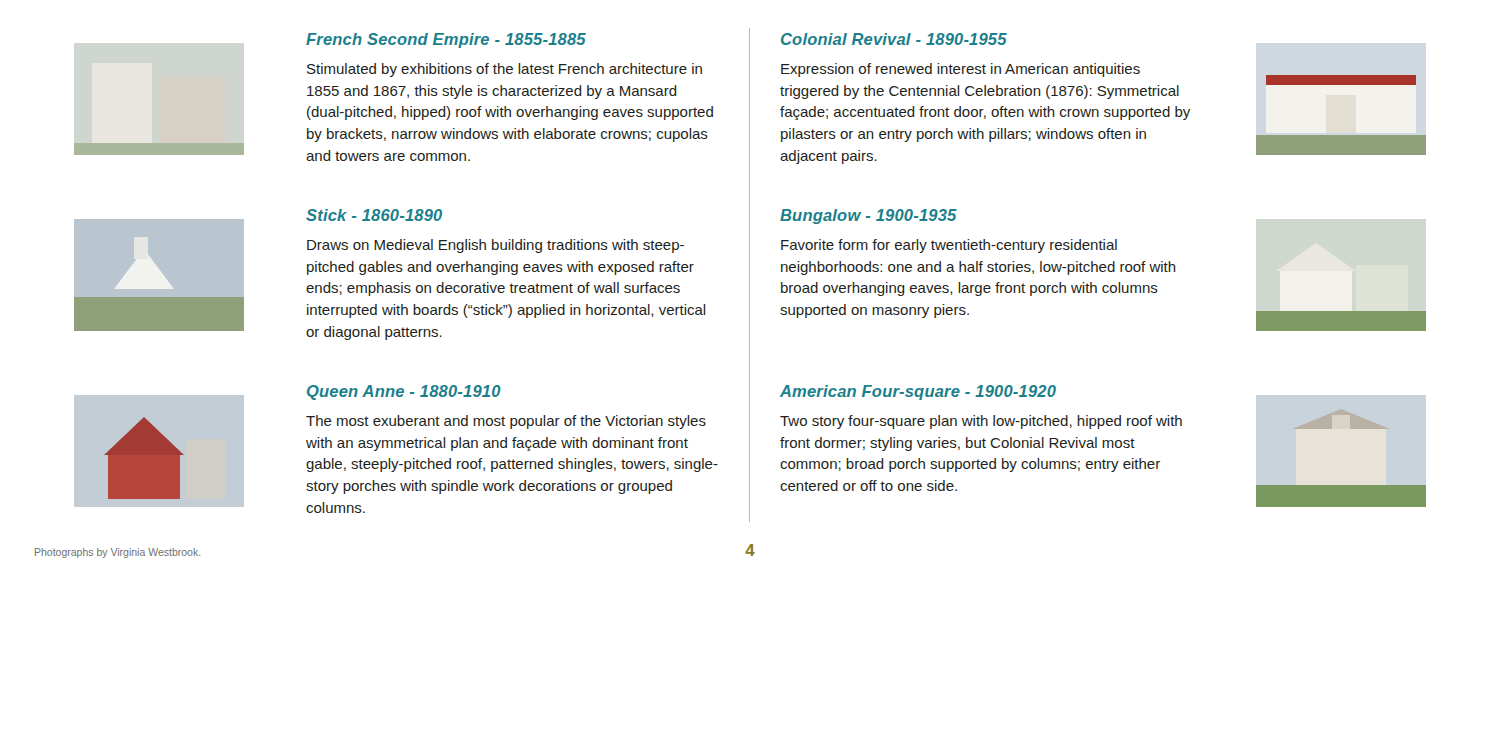French Second Empire - 1855-1885
Stimulated by exhibitions of the latest French architecture in 1855 and 1867, this style is characterized by a Mansard (dual-pitched, hipped) roof with overhanging eaves supported by brackets, narrow windows with elaborate crowns; cupolas and towers are common.
Stick - 1860-1890
Draws on Medieval English building traditions with steep-pitched gables and overhanging eaves with exposed rafter ends; emphasis on decorative treatment of wall surfaces interrupted with boards (“stick”) applied in horizontal, vertical or diagonal patterns.
Queen Anne - 1880-1910
The most exuberant and most popular of the Victorian styles with an asymmetrical plan and façade with dominant front gable, steeply-pitched roof, patterned shingles, towers, single-story porches with spindle work decorations or grouped columns.
Colonial Revival - 1890-1955
Expression of renewed interest in American antiquities triggered by the Centennial Celebration (1876): Symmetrical façade; accentuated front door, often with crown supported by pilasters or an entry porch with pillars; windows often in adjacent pairs.
Bungalow - 1900-1935
Favorite form for early twentieth-century residential neighborhoods: one and a half stories, low-pitched roof with broad overhanging eaves, large front porch with columns supported on masonry piers.
American Four-square - 1900-1920
Two story four-square plan with low-pitched, hipped roof with front dormer; styling varies, but Colonial Revival most common; broad porch supported by columns; entry either centered or off to one side.
Photographs by Virginia Westbrook.
4